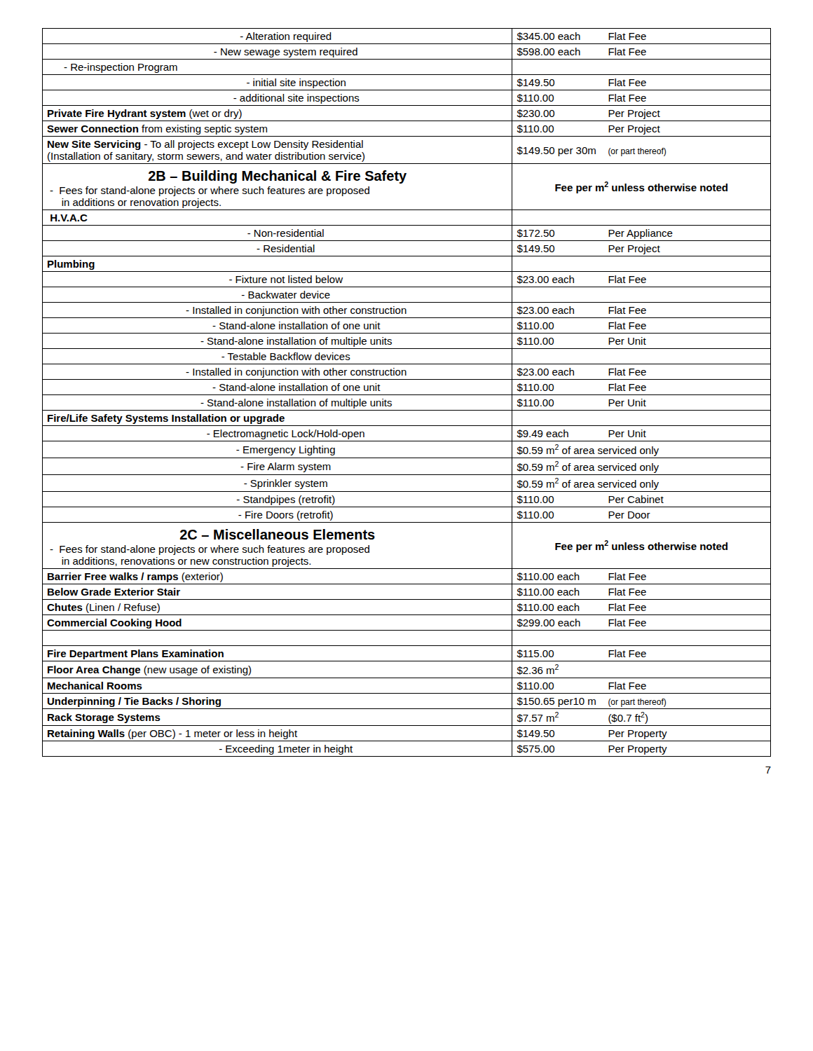| - Alteration required | $345.00 each Flat Fee |
| - New sewage system required | $598.00 each Flat Fee |
| - Re-inspection Program | |
| - initial site inspection | $149.50 Flat Fee |
| - additional site inspections | $110.00 Flat Fee |
| Private Fire Hydrant system (wet or dry) | $230.00 Per Project |
| Sewer Connection from existing septic system | $110.00 Per Project |
| New Site Servicing - To all projects except Low Density Residential (Installation of sanitary, storm sewers, and water distribution service) | $149.50 per 30m (or part thereof) |
| 2B – Building Mechanical & Fire Safety - Fees for stand-alone projects or where such features are proposed in additions or renovation projects. | Fee per m 2 unless otherwise noted |
| H.V.A.C | |
| - Non-residential | $172.50 Per Appliance |
| - Residential | $149.50 Per Project |
| Plumbing | |
| - Fixture not listed below | $23.00 each Flat Fee |
| - Backwater device | |
| - Installed in conjunction with other construction | $23.00 each Flat Fee |
| - Stand-alone installation of one unit | $110.00 Flat Fee |
| - Stand-alone installation of multiple units | $110.00 Per Unit |
| - Testable Backflow devices | |
| - Installed in conjunction with other construction | $23.00 each Flat Fee |
| - Stand-alone installation of one unit | $110.00 Flat Fee |
| - Stand-alone installation of multiple units | $110.00 Per Unit |
| Fire/Life Safety Systems Installation or upgrade | |
| - Electromagnetic Lock/Hold-open | $9.49 each Per Unit |
| - Emergency Lighting | $0.59 m 2 of area serviced only |
| - Fire Alarm system | $0.59 m 2 of area serviced only |
| - Sprinkler system | $0.59 m 2 of area serviced only |
| - Standpipes (retrofit) | $110.00 Per Cabinet |
| - Fire Doors (retrofit) | $110.00 Per Door |
| 2C – Miscellaneous Elements - Fees for stand-alone projects or where such features are proposed in additions, renovations or new construction projects. | Fee per m 2 unless otherwise noted |
| Barrier Free walks / ramps (exterior) | $110.00 each Flat Fee |
| Below Grade Exterior Stair | $110.00 each Flat Fee |
| Chutes (Linen / Refuse) | $110.00 each Flat Fee |
| Commercial Cooking Hood | $299.00 each Flat Fee |
| Fire Department Plans Examination | $115.00 Flat Fee |
| Floor Area Change (new usage of existing) | $2.36 m 2 |
| Mechanical Rooms | $110.00 Flat Fee |
| Underpinning / Tie Backs / Shoring | $150.65 per10 m (or part thereof) |
| Rack Storage Systems | $7.57 m 2 ($0.7 ft 2 ) |
| Retaining Walls (per OBC) - 1 meter or less in height | $149.50 Per Property |
| - Exceeding 1meter in height | $575.00 Per Property |
7